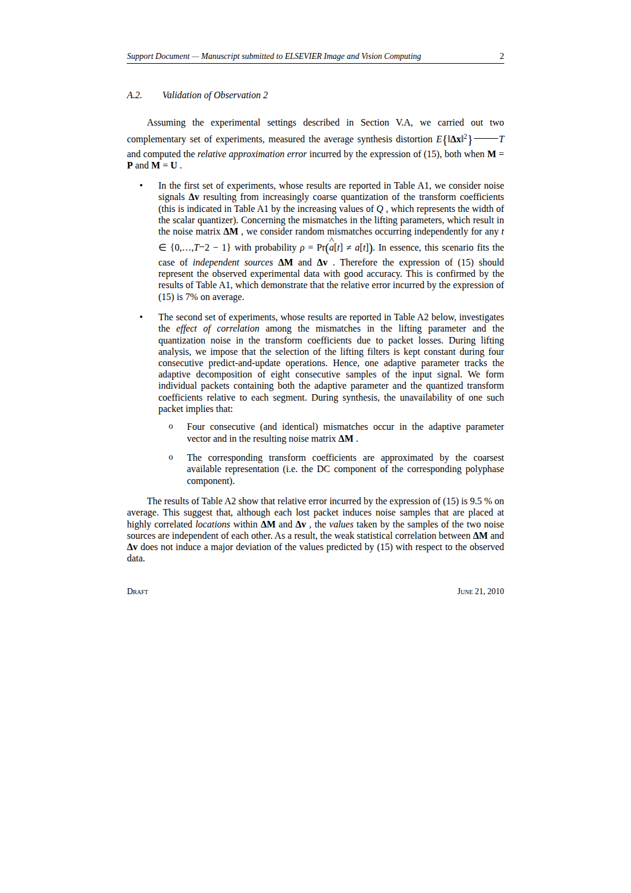Support Document — Manuscript submitted to ELSEVIER Image and Vision Computing 2
A.2. Validation of Observation 2
Assuming the experimental settings described in Section V.A, we carried out two complementary set of experiments, measured the average synthesis distortion E{‖Δx‖2} T and computed the relative approximation error incurred by the expression of (15), both when M = P and M = U .
In the first set of experiments, whose results are reported in Table A1, we consider noise signals Δv resulting from increasingly coarse quantization of the transform coefficients (this is indicated in Table A1 by the increasing values of Q , which represents the width of the scalar quantizer). Concerning the mismatches in the lifting parameters, which result in the noise matrix ΔM , we consider random mismatches occurring independently for any t ∈ {0,…, T 2 − 1} with probability ρ = Pr(a[t] ≠ a[t]). In essence, this scenario fits the case of independent sources ΔM and Δv . Therefore the expression of (15) should represent the observed experimental data with good accuracy. This is confirmed by the results of Table A1, which demonstrate that the relative error incurred by the expression of (15) is 7% on average.
The second set of experiments, whose results are reported in Table A2 below, investigates the effect of correlation among the mismatches in the lifting parameter and the quantization noise in the transform coefficients due to packet losses. During lifting analysis, we impose that the selection of the lifting filters is kept constant during four consecutive predict-and-update operations. Hence, one adaptive parameter tracks the adaptive decomposition of eight consecutive samples of the input signal. We form individual packets containing both the adaptive parameter and the quantized transform coefficients relative to each segment. During synthesis, the unavailability of one such packet implies that:
Four consecutive (and identical) mismatches occur in the adaptive parameter vector and in the resulting noise matrix ΔM .
The corresponding transform coefficients are approximated by the coarsest available representation (i.e. the DC component of the corresponding polyphase component).
The results of Table A2 show that relative error incurred by the expression of (15) is 9.5 % on average. This suggest that, although each lost packet induces noise samples that are placed at highly correlated locations within ΔM and Δv , the values taken by the samples of the two noise sources are independent of each other. As a result, the weak statistical correlation between ΔM and Δv does not induce a major deviation of the values predicted by (15) with respect to the observed data.
Draft June 21, 2010